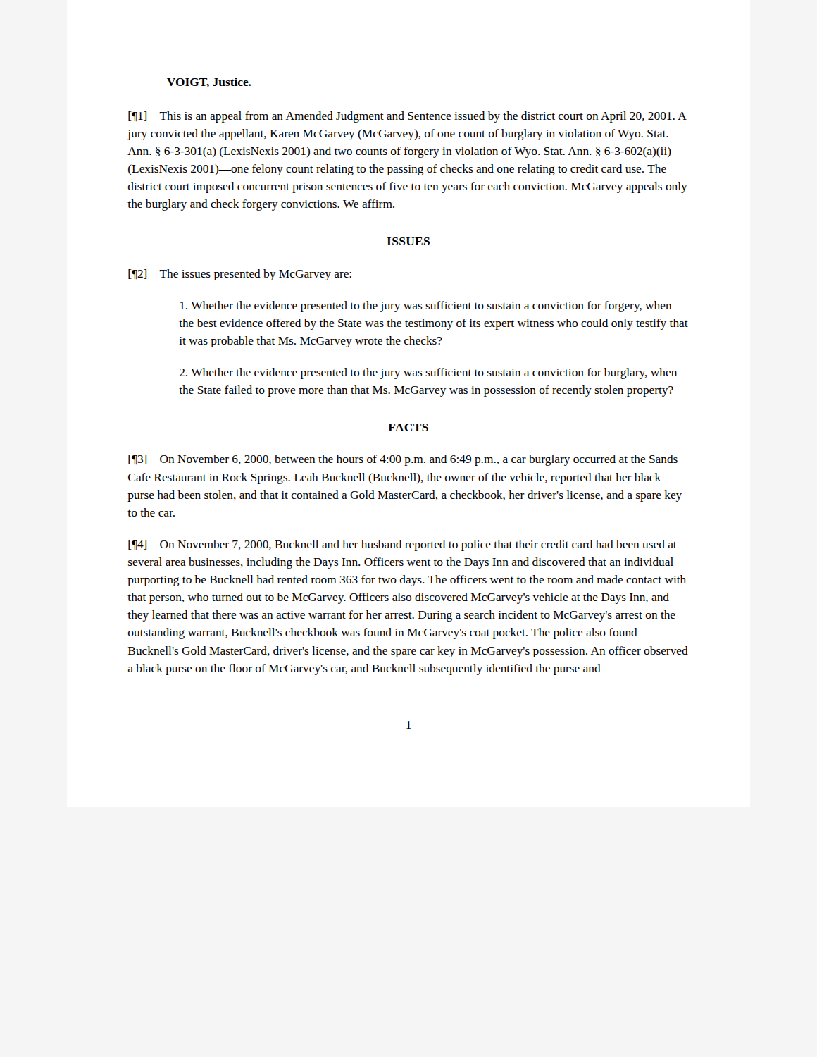VOIGT, Justice.
[¶1] This is an appeal from an Amended Judgment and Sentence issued by the district court on April 20, 2001. A jury convicted the appellant, Karen McGarvey (McGarvey), of one count of burglary in violation of Wyo. Stat. Ann. § 6-3-301(a) (LexisNexis 2001) and two counts of forgery in violation of Wyo. Stat. Ann. § 6-3-602(a)(ii) (LexisNexis 2001)—one felony count relating to the passing of checks and one relating to credit card use. The district court imposed concurrent prison sentences of five to ten years for each conviction. McGarvey appeals only the burglary and check forgery convictions. We affirm.
ISSUES
[¶2] The issues presented by McGarvey are:
1. Whether the evidence presented to the jury was sufficient to sustain a conviction for forgery, when the best evidence offered by the State was the testimony of its expert witness who could only testify that it was probable that Ms. McGarvey wrote the checks?
2. Whether the evidence presented to the jury was sufficient to sustain a conviction for burglary, when the State failed to prove more than that Ms. McGarvey was in possession of recently stolen property?
FACTS
[¶3] On November 6, 2000, between the hours of 4:00 p.m. and 6:49 p.m., a car burglary occurred at the Sands Cafe Restaurant in Rock Springs. Leah Bucknell (Bucknell), the owner of the vehicle, reported that her black purse had been stolen, and that it contained a Gold MasterCard, a checkbook, her driver's license, and a spare key to the car.
[¶4] On November 7, 2000, Bucknell and her husband reported to police that their credit card had been used at several area businesses, including the Days Inn. Officers went to the Days Inn and discovered that an individual purporting to be Bucknell had rented room 363 for two days. The officers went to the room and made contact with that person, who turned out to be McGarvey. Officers also discovered McGarvey's vehicle at the Days Inn, and they learned that there was an active warrant for her arrest. During a search incident to McGarvey's arrest on the outstanding warrant, Bucknell's checkbook was found in McGarvey's coat pocket. The police also found Bucknell's Gold MasterCard, driver's license, and the spare car key in McGarvey's possession. An officer observed a black purse on the floor of McGarvey's car, and Bucknell subsequently identified the purse and
1